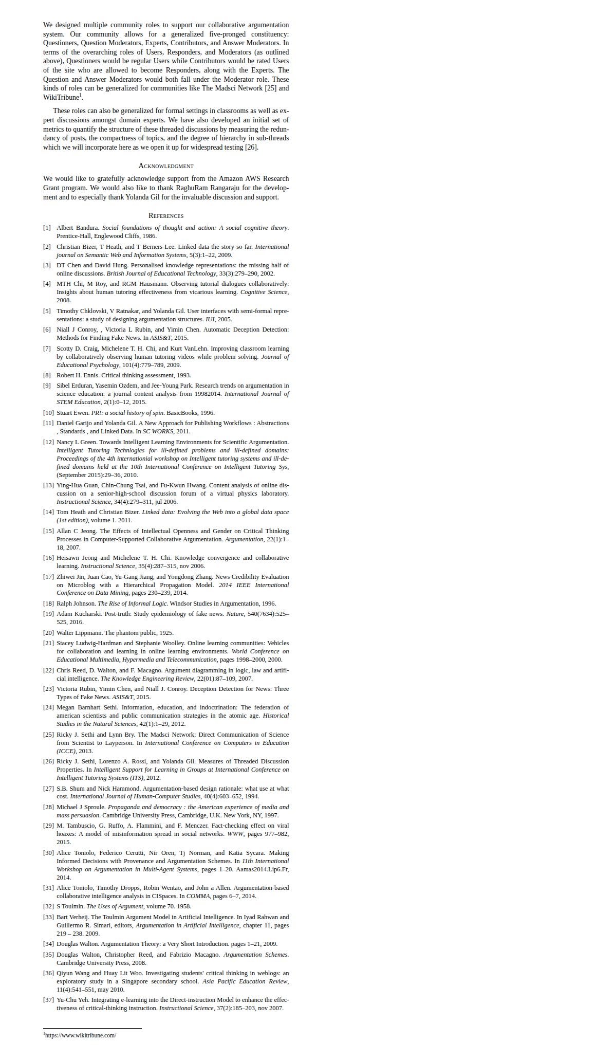We designed multiple community roles to support our collaborative argumentation system. Our community allows for a generalized five-pronged constituency: Questioners, Question Moderators, Experts, Contributors, and Answer Moderators. In terms of the overarching roles of Users, Responders, and Moderators (as outlined above), Questioners would be regular Users while Contributors would be rated Users of the site who are allowed to become Responders, along with the Experts. The Question and Answer Moderators would both fall under the Moderator role. These kinds of roles can be generalized for communities like The Madsci Network [25] and WikiTribune1.
These roles can also be generalized for formal settings in classrooms as well as expert discussions amongst domain experts. We have also developed an initial set of metrics to quantify the structure of these threaded discussions by measuring the redundancy of posts, the compactness of topics, and the degree of hierarchy in sub-threads which we will incorporate here as we open it up for widespread testing [26].
Acknowledgment
We would like to gratefully acknowledge support from the Amazon AWS Research Grant program. We would also like to thank RaghuRam Rangaraju for the development and to especially thank Yolanda Gil for the invaluable discussion and support.
References
Albert Bandura. Social foundations of thought and action: A social cognitive theory. Prentice-Hall, Englewood Cliffs, 1986.
Christian Bizer, T Heath, and T Berners-Lee. Linked data-the story so far. International journal on Semantic Web and Information Systems, 5(3):1–22, 2009.
DT Chen and David Hung. Personalised knowledge representations: the missing half of online discussions. British Journal of Educational Technology, 33(3):279–290, 2002.
MTH Chi, M Roy, and RGM Hausmann. Observing tutorial dialogues collaboratively: Insights about human tutoring effectiveness from vicarious learning. Cognitive Science, 2008.
Timothy Chklovski, V Ratnakar, and Yolanda Gil. User interfaces with semi-formal representations: a study of designing argumentation structures. IUI, 2005.
Niall J Conroy, , Victoria L Rubin, and Yimin Chen. Automatic Deception Detection: Methods for Finding Fake News. In ASIS&T, 2015.
Scotty D. Craig, Michelene T. H. Chi, and Kurt VanLehn. Improving classroom learning by collaboratively observing human tutoring videos while problem solving. Journal of Educational Psychology, 101(4):779–789, 2009.
Robert H. Ennis. Critical thinking assessment, 1993.
Sibel Erduran, Yasemin Ozdem, and Jee-Young Park. Research trends on argumentation in science education: a journal content analysis from 19982014. International Journal of STEM Education, 2(1):0–12, 2015.
Stuart Ewen. PR!: a social history of spin. BasicBooks, 1996.
Daniel Garijo and Yolanda Gil. A New Approach for Publishing Workflows : Abstractions , Standards , and Linked Data. In SC WORKS, 2011.
Nancy L Green. Towards Intelligent Learning Environments for Scientific Argumentation. Intelligent Tutoring Technlogies for ill-defined problems and ill-defined domains: Proceedings of the 4th internationial workshop on Intelligent tutoring systems and ill-defined domains held at the 10th International Conference on Intelligent Tutoring Sys, (September 2015):29–36, 2010.
Ying-Hua Guan, Chin-Chung Tsai, and Fu-Kwun Hwang. Content analysis of online discussion on a senior-high-school discussion forum of a virtual physics laboratory. Instructional Science, 34(4):279–311, jul 2006.
Tom Heath and Christian Bizer. Linked data: Evolving the Web into a global data space (1st edition), volume 1. 2011.
Allan C Jeong. The Effects of Intellectual Openness and Gender on Critical Thinking Processes in Computer-Supported Collaborative Argumentation. Argumentation, 22(1):1–18, 2007.
Heisawn Jeong and Michelene T. H. Chi. Knowledge convergence and collaborative learning. Instructional Science, 35(4):287–315, nov 2006.
Zhiwei Jin, Juan Cao, Yu-Gang Jiang, and Yongdong Zhang. News Credibility Evaluation on Microblog with a Hierarchical Propagation Model. 2014 IEEE International Conference on Data Mining, pages 230–239, 2014.
Ralph Johnson. The Rise of Informal Logic. Windsor Studies in Argumentation, 1996.
Adam Kucharski. Post-truth: Study epidemiology of fake news. Nature, 540(7634):525–525, 2016.
Walter Lippmann. The phantom public, 1925.
Stacey Ludwig-Hardman and Stephanie Woolley. Online learning communities: Vehicles for collaboration and learning in online learning environments. World Conference on Educational Multimedia, Hypermedia and Telecommunication, pages 1998–2000, 2000.
Chris Reed, D. Walton, and F. Macagno. Argument diagramming in logic, law and artificial intelligence. The Knowledge Engineering Review, 22(01):87–109, 2007.
Victoria Rubin, Yimin Chen, and Niall J. Conroy. Deception Detection for News: Three Types of Fake News. ASIS&T, 2015.
Megan Barnhart Sethi. Information, education, and indoctrination: The federation of american scientists and public communication strategies in the atomic age. Historical Studies in the Natural Sciences, 42(1):1–29, 2012.
Ricky J. Sethi and Lynn Bry. The Madsci Network: Direct Communication of Science from Scientist to Layperson. In International Conference on Computers in Education (ICCE), 2013.
Ricky J. Sethi, Lorenzo A. Rossi, and Yolanda Gil. Measures of Threaded Discussion Properties. In Intelligent Support for Learning in Groups at International Conference on Intelligent Tutoring Systems (ITS), 2012.
S.B. Shum and Nick Hammond. Argumentation-based design rationale: what use at what cost. International Journal of Human-Computer Studies, 40(4):603–652, 1994.
Michael J Sproule. Propaganda and democracy : the American experience of media and mass persuasion. Cambridge University Press, Cambridge, U.K. New York, NY, 1997.
M. Tambuscio, G. Ruffo, A. Flammini, and F. Menczer. Fact-checking effect on viral hoaxes: A model of misinformation spread in social networks. WWW, pages 977–982, 2015.
Alice Toniolo, Federico Cerutti, Nir Oren, Tj Norman, and Katia Sycara. Making Informed Decisions with Provenance and Argumentation Schemes. In 11th International Workshop on Argumentation in Multi-Agent Systems, pages 1–20. Aamas2014.Lip6.Fr, 2014.
Alice Toniolo, Timothy Dropps, Robin Wentao, and John a Allen. Argumentation-based collaborative intelligence analysis in CISpaces. In COMMA, pages 6–7, 2014.
S Toulmin. The Uses of Argument, volume 70. 1958.
Bart Verheij. The Toulmin Argument Model in Artificial Intelligence. In Iyad Rahwan and Guillermo R. Simari, editors, Argumentation in Artificial Intelligence, chapter 11, pages 219 – 238. 2009.
Douglas Walton. Argumentation Theory: a Very Short Introduction. pages 1–21, 2009.
Douglas Walton, Christopher Reed, and Fabrizio Macagno. Argumentation Schemes. Cambridge University Press, 2008.
Qiyun Wang and Huay Lit Woo. Investigating students' critical thinking in weblogs: an exploratory study in a Singapore secondary school. Asia Pacific Education Review, 11(4):541–551, may 2010.
Yu-Chu Yeh. Integrating e-learning into the Direct-instruction Model to enhance the effectiveness of critical-thinking instruction. Instructional Science, 37(2):185–203, nov 2007.
1https://www.wikitribune.com/